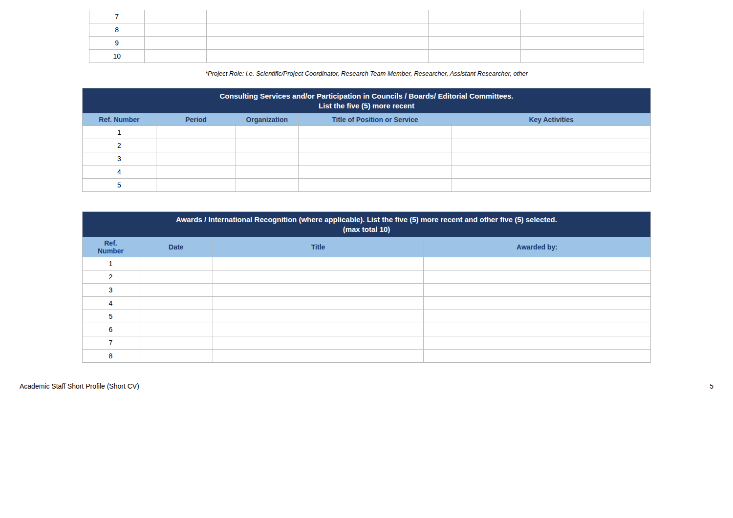| 7 | | | | |
| 8 | | | | |
| 9 | | | | |
| 10 | | | | |
*Project Role: i.e. Scientific/Project Coordinator, Research Team Member, Researcher, Assistant Researcher, other
| Consulting Services and/or Participation in Councils / Boards/ Editorial Committees. List the five (5) more recent |
| --- |
| Ref. Number | Period | Organization | Title of Position or Service | Key Activities |
| 1 | | | | |
| 2 | | | | |
| 3 | | | | |
| 4 | | | | |
| 5 | | | | |
| Awards / International Recognition (where applicable). List the five (5) more recent and other five (5) selected. (max total 10) |
| --- |
| Ref. Number | Date | Title | Awarded by: |
| 1 | | | |
| 2 | | | |
| 3 | | | |
| 4 | | | |
| 5 | | | |
| 6 | | | |
| 7 | | | |
| 8 | | | |
Academic Staff Short Profile (Short CV) 5